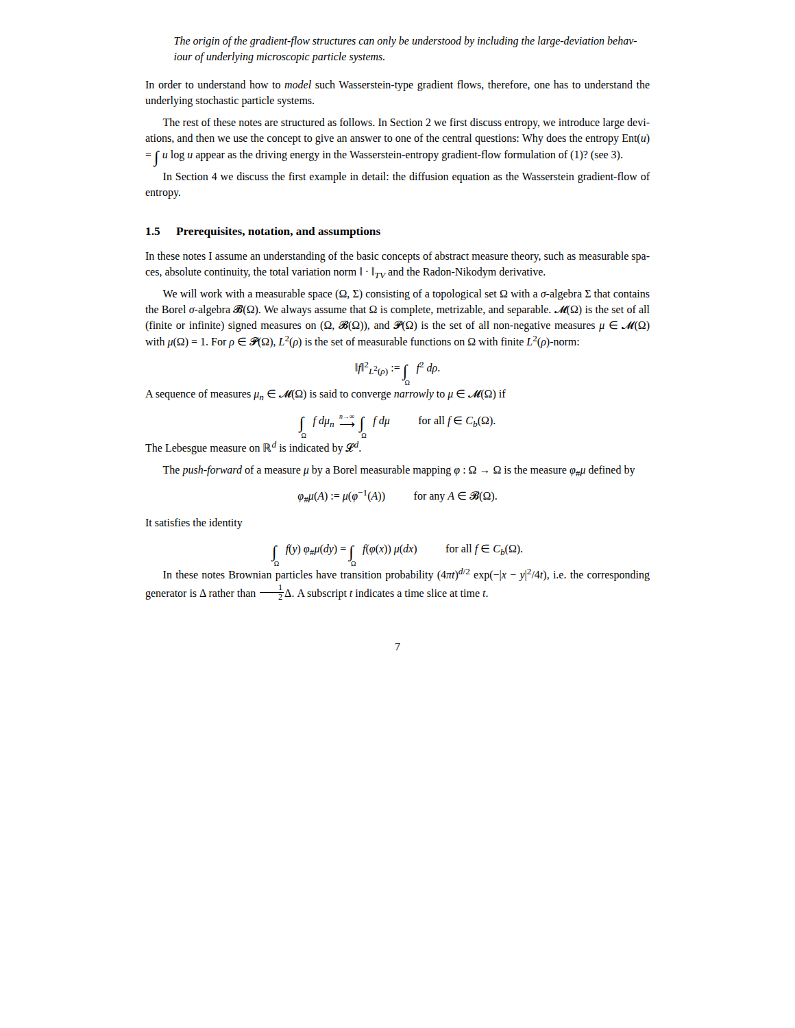The origin of the gradient-flow structures can only be understood by including the large-deviation behaviour of underlying microscopic particle systems.
In order to understand how to model such Wasserstein-type gradient flows, therefore, one has to understand the underlying stochastic particle systems.
The rest of these notes are structured as follows. In Section 2 we first discuss entropy, we introduce large deviations, and then we use the concept to give an answer to one of the central questions: Why does the entropy Ent(u) = ∫ u log u appear as the driving energy in the Wasserstein-entropy gradient-flow formulation of (1)? (see 3).
In Section 4 we discuss the first example in detail: the diffusion equation as the Wasserstein gradient-flow of entropy.
1.5 Prerequisites, notation, and assumptions
In these notes I assume an understanding of the basic concepts of abstract measure theory, such as measurable spaces, absolute continuity, the total variation norm ‖ · ‖TV and the Radon-Nikodym derivative.
We will work with a measurable space (Ω, Σ) consisting of a topological set Ω with a σ-algebra Σ that contains the Borel σ-algebra 𝓑(Ω). We always assume that Ω is complete, metrizable, and separable. 𝓜(Ω) is the set of all (finite or infinite) signed measures on (Ω, 𝓑(Ω)), and 𝓟(Ω) is the set of all non-negative measures μ ∈ 𝓜(Ω) with μ(Ω) = 1. For ρ ∈ 𝓟(Ω), L2(ρ) is the set of measurable functions on Ω with finite L2(ρ)-norm:
‖f‖2L2(ρ) := ∫Ω f2 dρ.
A sequence of measures μn ∈ 𝓜(Ω) is said to converge narrowly to μ ∈ 𝓜(Ω) if
∫Ω f dμn n→∞⟶ ∫Ω f dμ for all f ∈ Cb(Ω).
The Lebesgue measure on ℝd is indicated by 𝓛d.
The push-forward of a measure μ by a Borel measurable mapping φ : Ω → Ω is the measure φ#μ defined by
φ#μ(A) := μ(φ−1(A))for any A ∈ 𝓑(Ω).
It satisfies the identity
∫Ω f(y) φ#μ(dy) = ∫Ω f(φ(x)) μ(dx)for all f ∈ Cb(Ω).
In these notes Brownian particles have transition probability (4πt)d/2 exp(−|x − y|2/4t), i.e. the corresponding generator is Δ rather than 12 Δ. A subscript t indicates a time slice at time t.
7